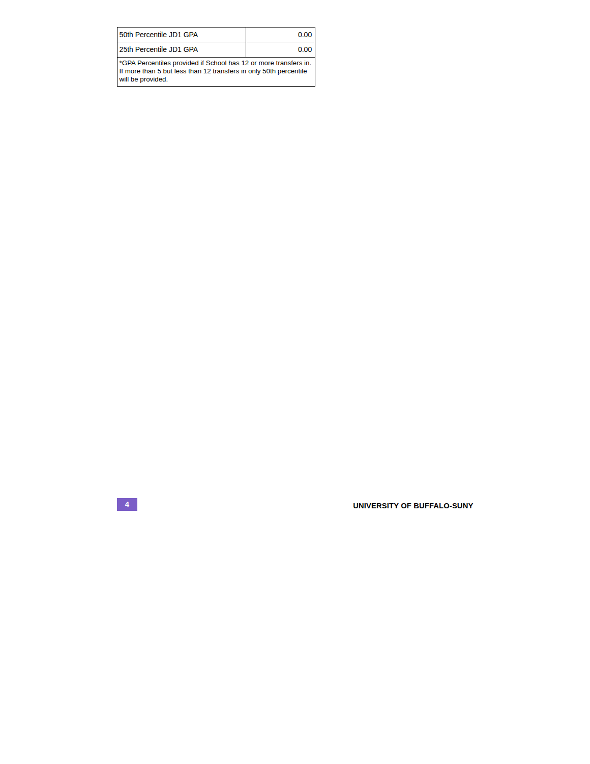| 50th Percentile JD1 GPA | 0.00 |
| 25th Percentile JD1 GPA | 0.00 |
| *GPA Percentiles provided if School has 12 or more transfers in. If more than 5 but less than 12 transfers in only 50th percentile will be provided. |
4
UNIVERSITY OF BUFFALO-SUNY